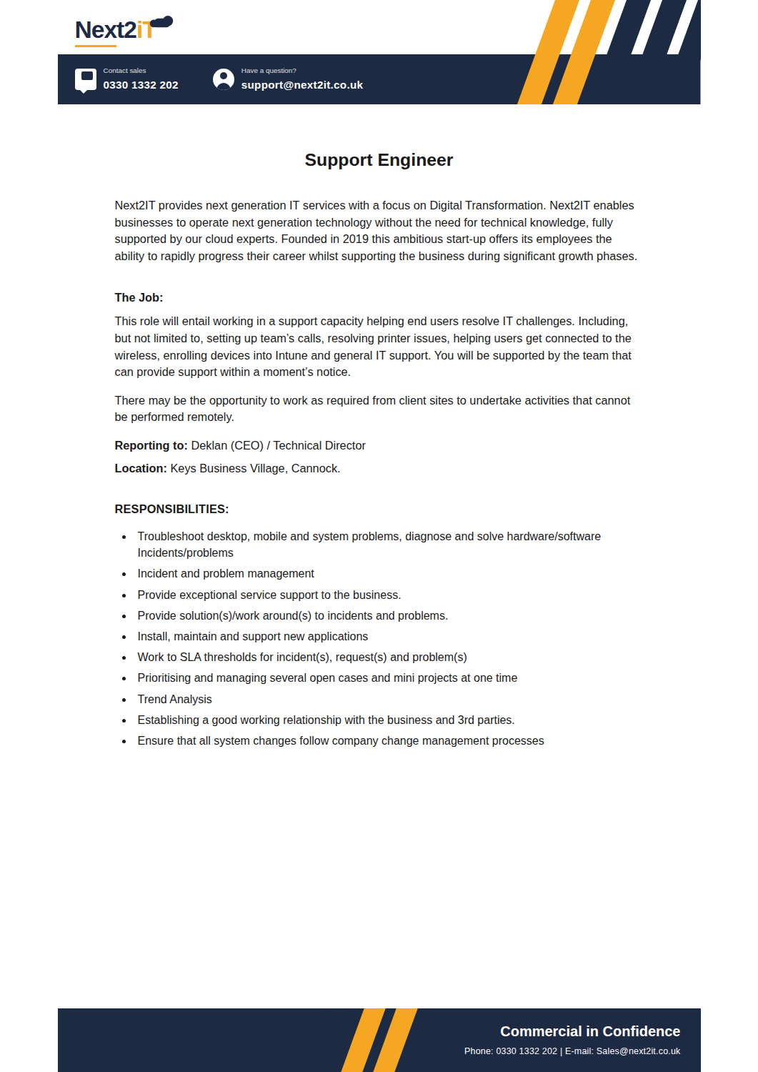Next2iT
Contact sales 0330 1332 202
Have a question? support@next2it.co.uk
Support Engineer
Next2IT provides next generation IT services with a focus on Digital Transformation. Next2IT enables businesses to operate next generation technology without the need for technical knowledge, fully supported by our cloud experts. Founded in 2019 this ambitious start-up offers its employees the ability to rapidly progress their career whilst supporting the business during significant growth phases.
The Job:
This role will entail working in a support capacity helping end users resolve IT challenges. Including, but not limited to, setting up team’s calls, resolving printer issues, helping users get connected to the wireless, enrolling devices into Intune and general IT support. You will be supported by the team that can provide support within a moment’s notice.
There may be the opportunity to work as required from client sites to undertake activities that cannot be performed remotely.
Reporting to: Deklan (CEO) / Technical Director
Location: Keys Business Village, Cannock.
RESPONSIBILITIES:
Troubleshoot desktop, mobile and system problems, diagnose and solve hardware/software Incidents/problems
Incident and problem management
Provide exceptional service support to the business.
Provide solution(s)/work around(s) to incidents and problems.
Install, maintain and support new applications
Work to SLA thresholds for incident(s), request(s) and problem(s)
Prioritising and managing several open cases and mini projects at one time
Trend Analysis
Establishing a good working relationship with the business and 3rd parties.
Ensure that all system changes follow company change management processes
Commercial in Confidence
Phone: 0330 1332 202 | E-mail: Sales@next2it.co.uk